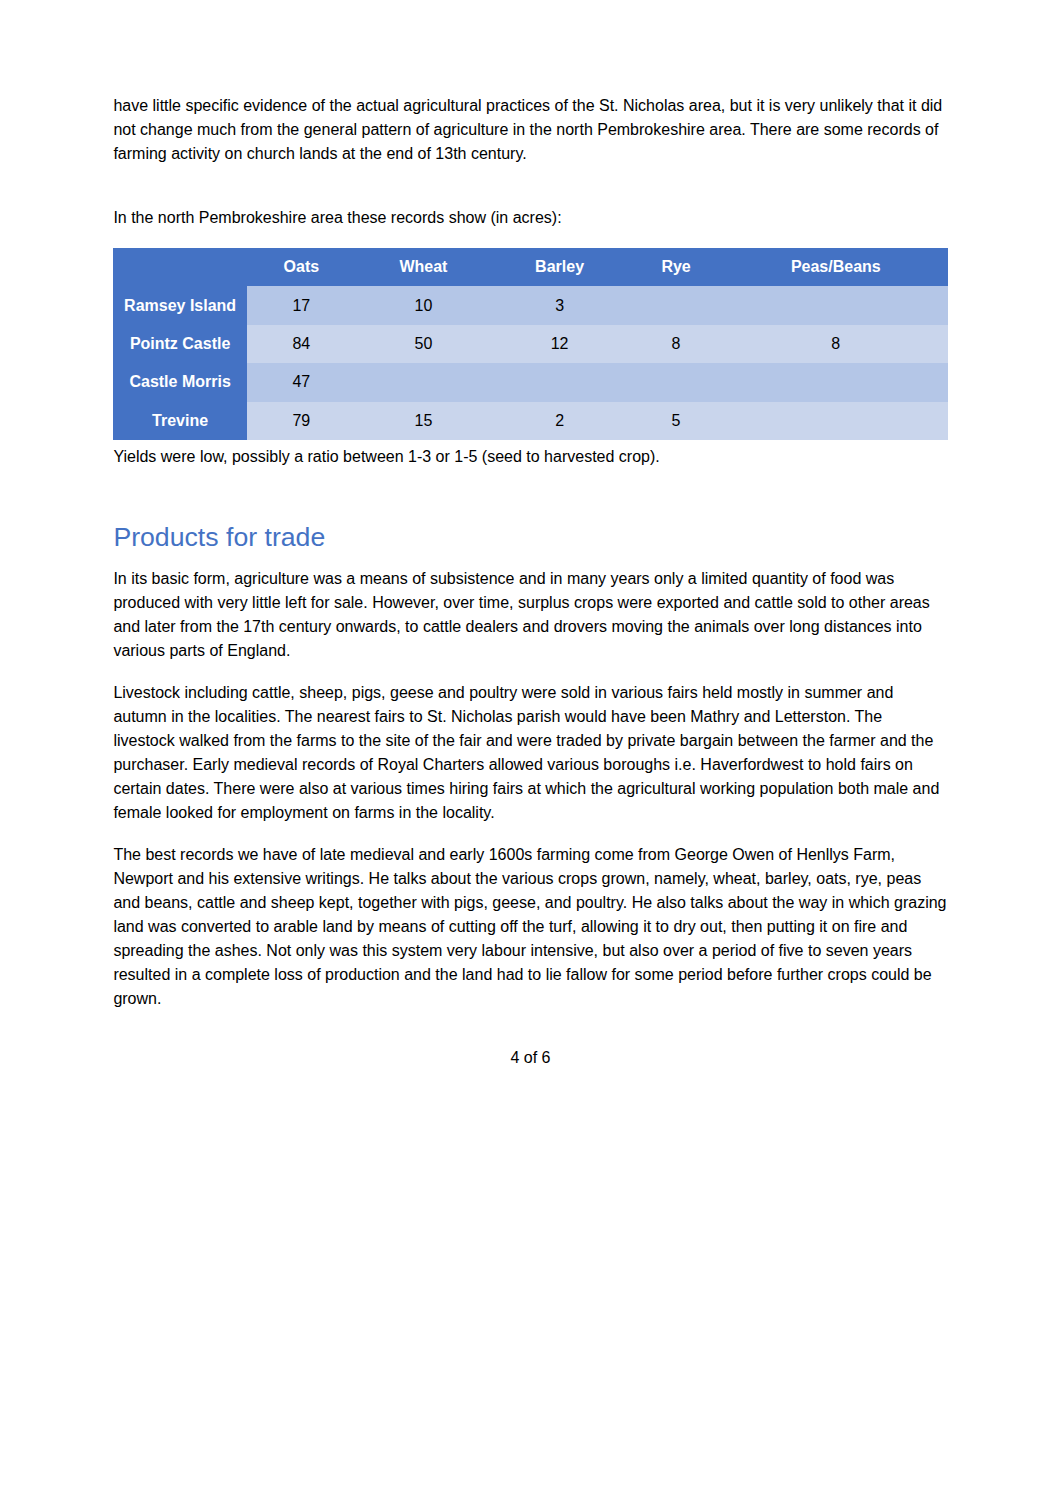have little specific evidence of the actual agricultural practices of the St. Nicholas area, but it is very unlikely that it did not change much from the general pattern of agriculture in the north Pembrokeshire area. There are some records of farming activity on church lands at the end of 13th century.
In the north Pembrokeshire area these records show (in acres):
| | Oats | Wheat | Barley | Rye | Peas/Beans |
| --- | --- | --- | --- | --- | --- |
| Ramsey Island | 17 | 10 | 3 | | |
| Pointz Castle | 84 | 50 | 12 | 8 | 8 |
| Castle Morris | 47 | | | | |
| Trevine | 79 | 15 | 2 | 5 | |
Yields were low, possibly a ratio between 1-3 or 1-5 (seed to harvested crop).
Products for trade
In its basic form, agriculture was a means of subsistence and in many years only a limited quantity of food was produced with very little left for sale. However, over time, surplus crops were exported and cattle sold to other areas and later from the 17th century onwards, to cattle dealers and drovers moving the animals over long distances into various parts of England.
Livestock including cattle, sheep, pigs, geese and poultry were sold in various fairs held mostly in summer and autumn in the localities. The nearest fairs to St. Nicholas parish would have been Mathry and Letterston. The livestock walked from the farms to the site of the fair and were traded by private bargain between the farmer and the purchaser. Early medieval records of Royal Charters allowed various boroughs i.e. Haverfordwest to hold fairs on certain dates. There were also at various times hiring fairs at which the agricultural working population both male and female looked for employment on farms in the locality.
The best records we have of late medieval and early 1600s farming come from George Owen of Henllys Farm, Newport and his extensive writings. He talks about the various crops grown, namely, wheat, barley, oats, rye, peas and beans, cattle and sheep kept, together with pigs, geese, and poultry. He also talks about the way in which grazing land was converted to arable land by means of cutting off the turf, allowing it to dry out, then putting it on fire and spreading the ashes. Not only was this system very labour intensive, but also over a period of five to seven years resulted in a complete loss of production and the land had to lie fallow for some period before further crops could be grown.
4 of 6